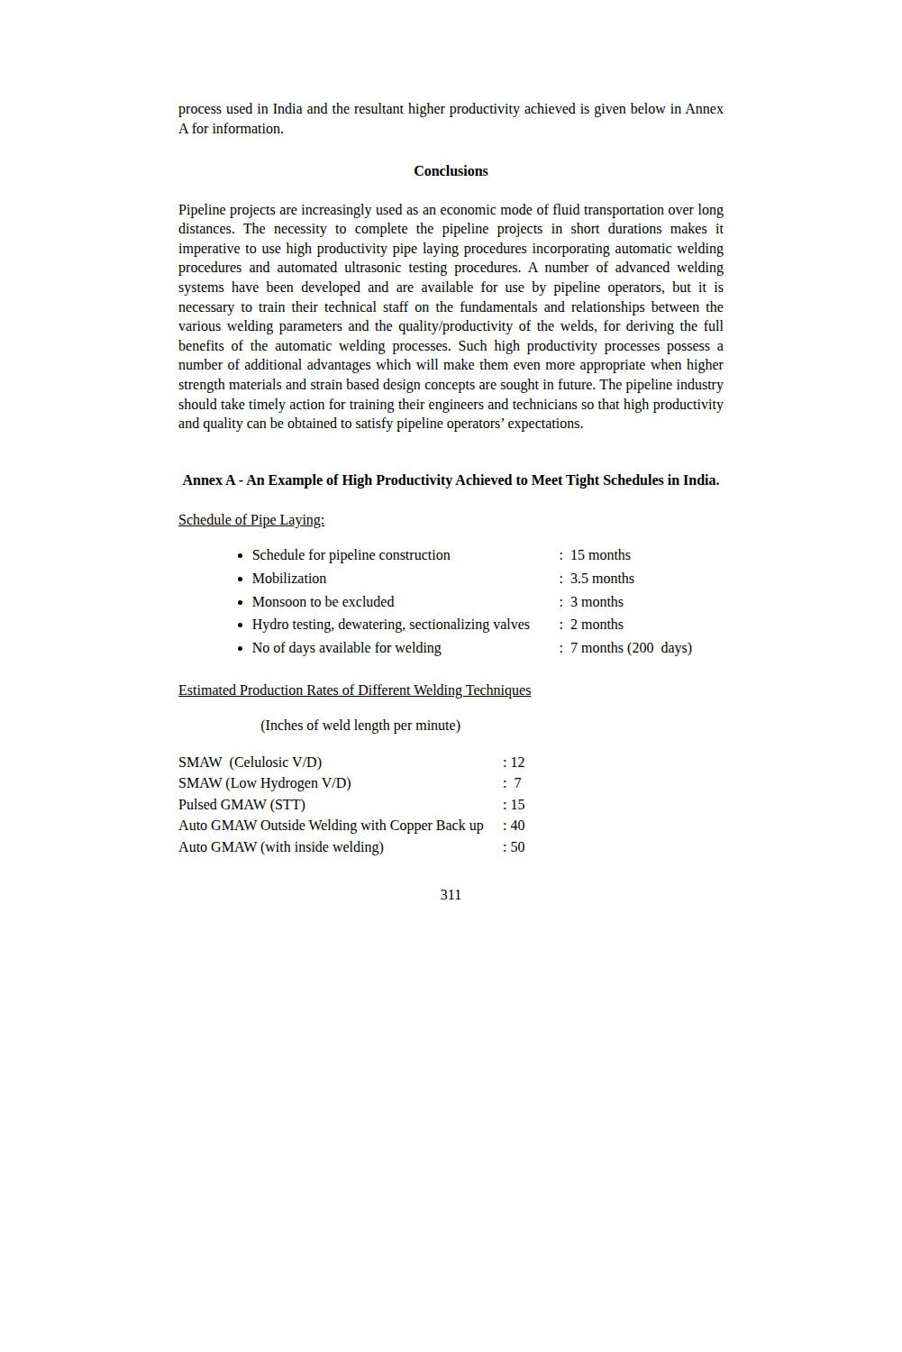process used in India and the resultant higher productivity achieved is given below in Annex A for information.
Conclusions
Pipeline projects are increasingly used as an economic mode of fluid transportation over long distances. The necessity to complete the pipeline projects in short durations makes it imperative to use high productivity pipe laying procedures incorporating automatic welding procedures and automated ultrasonic testing procedures. A number of advanced welding systems have been developed and are available for use by pipeline operators, but it is necessary to train their technical staff on the fundamentals and relationships between the various welding parameters and the quality/productivity of the welds, for deriving the full benefits of the automatic welding processes. Such high productivity processes possess a number of additional advantages which will make them even more appropriate when higher strength materials and strain based design concepts are sought in future. The pipeline industry should take timely action for training their engineers and technicians so that high productivity and quality can be obtained to satisfy pipeline operators’ expectations.
Annex A - An Example of High Productivity Achieved to Meet Tight Schedules in India.
Schedule of Pipe Laying:
Schedule for pipeline construction: 15 months
Mobilization: 3.5 months
Monsoon to be excluded: 3 months
Hydro testing, dewatering, sectionalizing valves: 2 months
No of days available for welding: 7 months (200 days)
Estimated Production Rates of Different Welding Techniques
(Inches of weld length per minute)
| SMAW (Celulosic V/D) | : 12 |
| SMAW (Low Hydrogen V/D) | : 7 |
| Pulsed GMAW (STT) | : 15 |
| Auto GMAW Outside Welding with Copper Back up | : 40 |
| Auto GMAW (with inside welding) | : 50 |
311